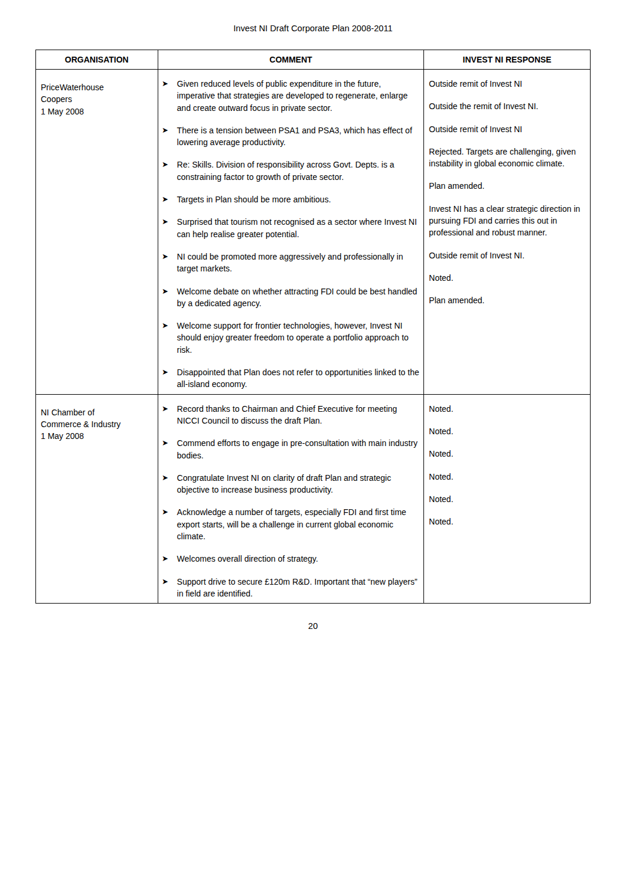Invest NI Draft Corporate Plan 2008-2011
| ORGANISATION | COMMENT | INVEST NI RESPONSE |
| --- | --- | --- |
| PriceWaterhouse Coopers 1 May 2008 | / ➤ Given reduced levels of public expenditure in the future, imperative that strategies are developed to regenerate, enlarge and create outward focus in private sector. / / ➤ There is a tension between PSA1 and PSA3, which has effect of lowering average productivity. / / ➤ Re: Skills. Division of responsibility across Govt. Depts. is a constraining factor to growth of private sector. / / ➤ Targets in Plan should be more ambitious. / / ➤ Surprised that tourism not recognised as a sector where Invest NI can help realise greater potential. / / ➤ NI could be promoted more aggressively and professionally in target markets. / / ➤ Welcome debate on whether attracting FDI could be best handled by a dedicated agency. / / ➤ Welcome support for frontier technologies, however, Invest NI should enjoy greater freedom to operate a portfolio approach to risk. / / ➤ Disappointed that Plan does not refer to opportunities linked to the all-island economy. / | / Outside remit of Invest NI / / Outside the remit of Invest NI. / / Outside remit of Invest NI / / Rejected. Targets are challenging, given instability in global economic climate. / / Plan amended. / / Invest NI has a clear strategic direction in pursuing FDI and carries this out in professional and robust manner. / / Outside remit of Invest NI. / / Noted. / / Plan amended. / |
| NI Chamber of Commerce & Industry 1 May 2008 | / ➤ Record thanks to Chairman and Chief Executive for meeting NICCI Council to discuss the draft Plan. / / ➤ Commend efforts to engage in pre-consultation with main industry bodies. / / ➤ Congratulate Invest NI on clarity of draft Plan and strategic objective to increase business productivity. / / ➤ Acknowledge a number of targets, especially FDI and first time export starts, will be a challenge in current global economic climate. / / ➤ Welcomes overall direction of strategy. / / ➤ Support drive to secure £120m R&D. Important that “new players” in field are identified. / | / Noted. / / Noted. / / Noted. / / Noted. / / Noted. / / Noted. / |
20